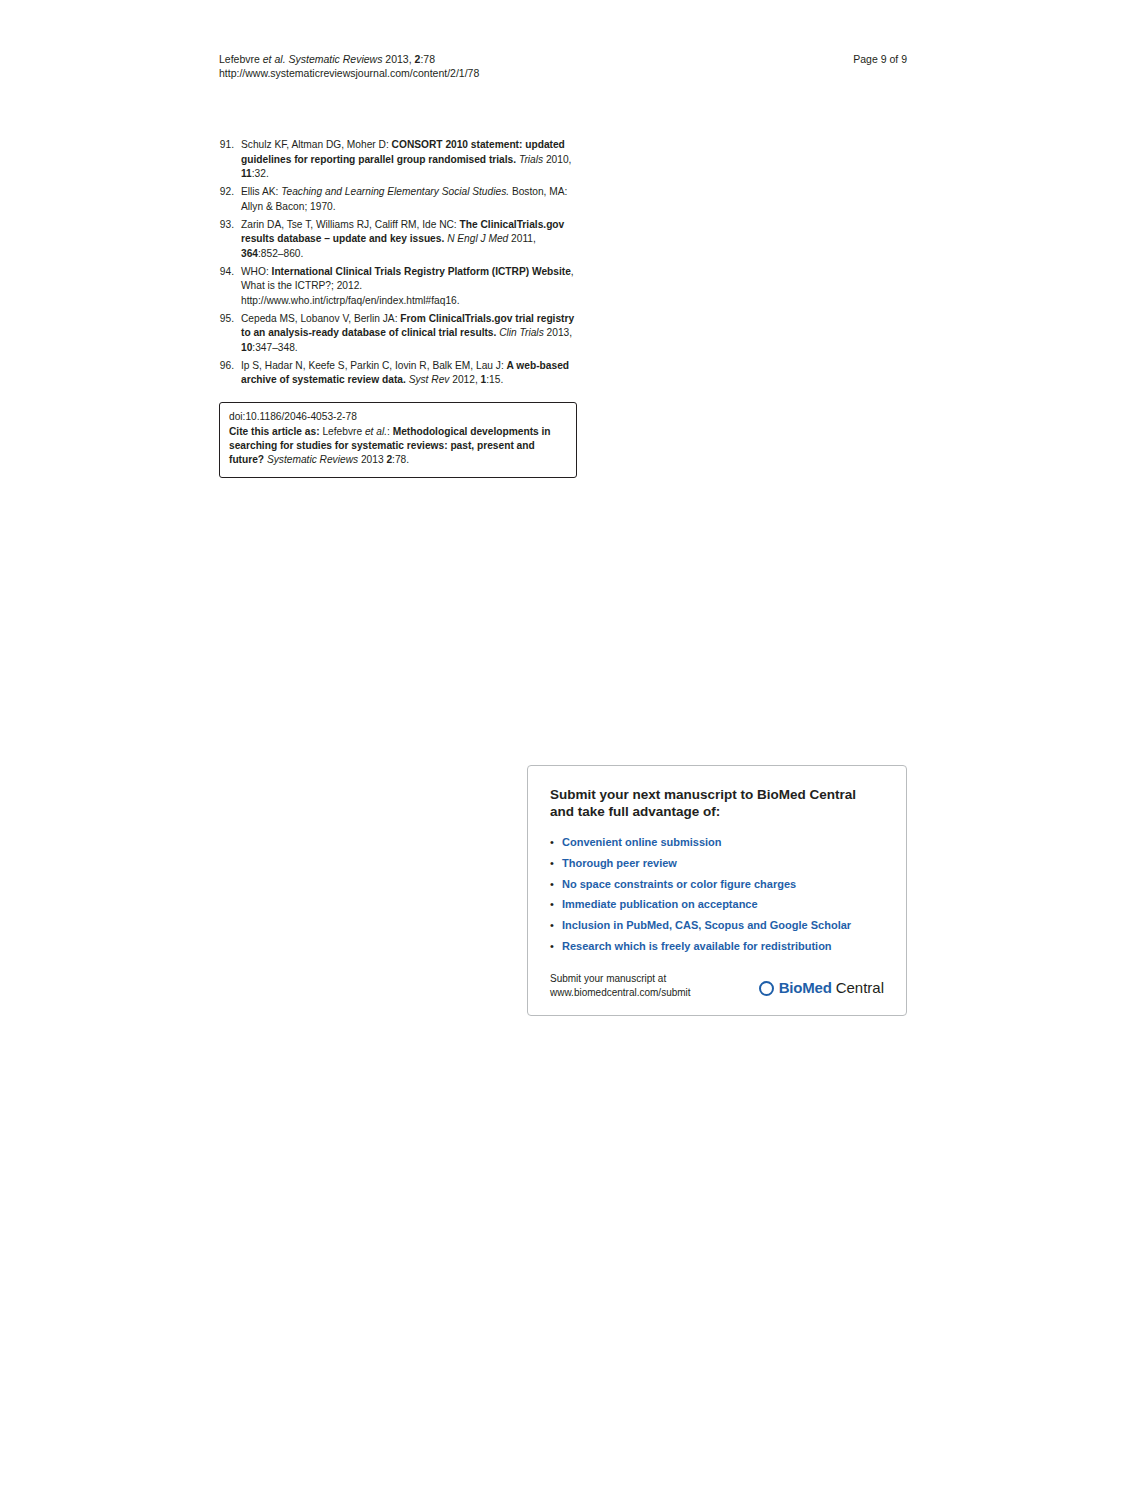Lefebvre et al. Systematic Reviews 2013, 2:78
http://www.systematicreviewsjournal.com/content/2/1/78
Page 9 of 9
91.
Schulz KF, Altman DG, Moher D: CONSORT 2010 statement: updated guidelines for reporting parallel group randomised trials. Trials 2010, 11:32.
92.
Ellis AK: Teaching and Learning Elementary Social Studies. Boston, MA: Allyn & Bacon; 1970.
93.
Zarin DA, Tse T, Williams RJ, Califf RM, Ide NC: The ClinicalTrials.gov results database – update and key issues. N Engl J Med 2011, 364:852–860.
94.
WHO: International Clinical Trials Registry Platform (ICTRP) Website, What is the ICTRP?; 2012. http://www.who.int/ictrp/faq/en/index.html#faq16.
95.
Cepeda MS, Lobanov V, Berlin JA: From ClinicalTrials.gov trial registry to an analysis-ready database of clinical trial results. Clin Trials 2013, 10:347–348.
96.
Ip S, Hadar N, Keefe S, Parkin C, Iovin R, Balk EM, Lau J: A web-based archive of systematic review data. Syst Rev 2012, 1:15.
doi:10.1186/2046-4053-2-78
Cite this article as: Lefebvre et al.: Methodological developments in searching for studies for systematic reviews: past, present and future? Systematic Reviews 2013 2:78.
Submit your next manuscript to BioMed Central
and take full advantage of:
Convenient online submission
Thorough peer review
No space constraints or color figure charges
Immediate publication on acceptance
Inclusion in PubMed, CAS, Scopus and Google Scholar
Research which is freely available for redistribution
Submit your manuscript at
www.biomedcentral.com/submit
BioMed Central